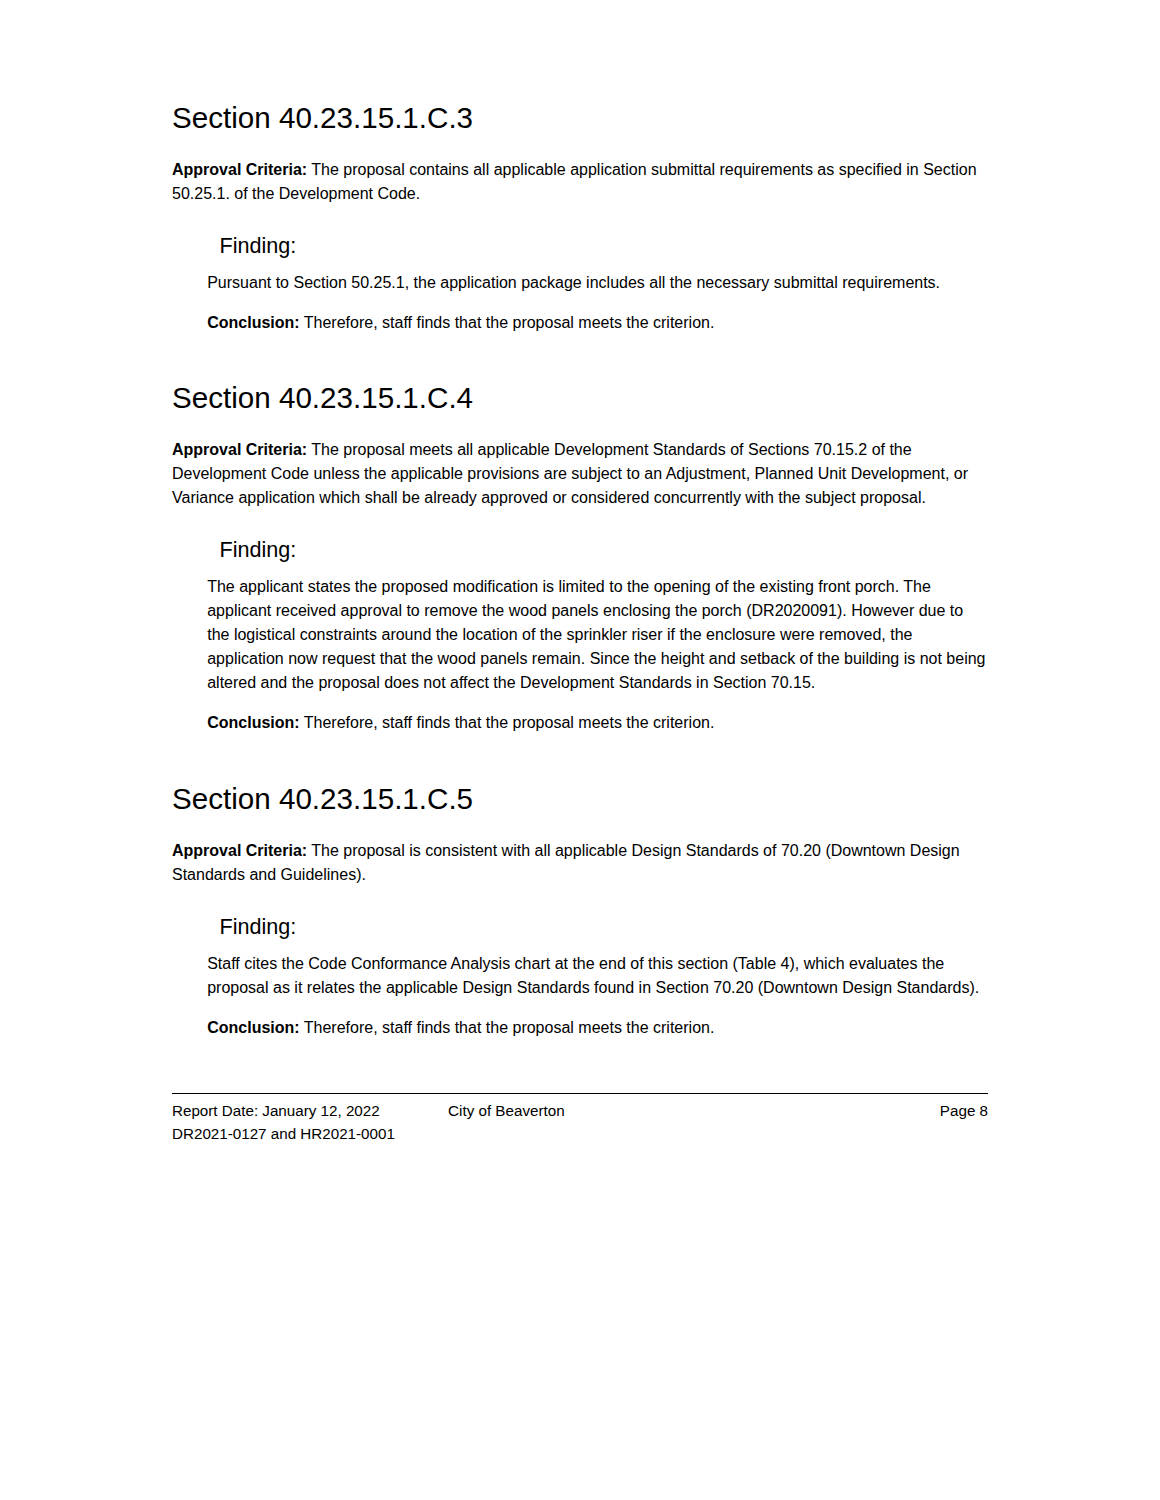Section 40.23.15.1.C.3
Approval Criteria: The proposal contains all applicable application submittal requirements as specified in Section 50.25.1. of the Development Code.
Finding:
Pursuant to Section 50.25.1, the application package includes all the necessary submittal requirements.
Conclusion: Therefore, staff finds that the proposal meets the criterion.
Section 40.23.15.1.C.4
Approval Criteria: The proposal meets all applicable Development Standards of Sections 70.15.2 of the Development Code unless the applicable provisions are subject to an Adjustment, Planned Unit Development, or Variance application which shall be already approved or considered concurrently with the subject proposal.
Finding:
The applicant states the proposed modification is limited to the opening of the existing front porch. The applicant received approval to remove the wood panels enclosing the porch (DR2020091). However due to the logistical constraints around the location of the sprinkler riser if the enclosure were removed, the application now request that the wood panels remain. Since the height and setback of the building is not being altered and the proposal does not affect the Development Standards in Section 70.15.
Conclusion: Therefore, staff finds that the proposal meets the criterion.
Section 40.23.15.1.C.5
Approval Criteria: The proposal is consistent with all applicable Design Standards of 70.20 (Downtown Design Standards and Guidelines).
Finding:
Staff cites the Code Conformance Analysis chart at the end of this section (Table 4), which evaluates the proposal as it relates the applicable Design Standards found in Section 70.20 (Downtown Design Standards).
Conclusion: Therefore, staff finds that the proposal meets the criterion.
Report Date: January 12, 2022 DR2021-0127 and HR2021-0001
City of Beaverton
Page 8